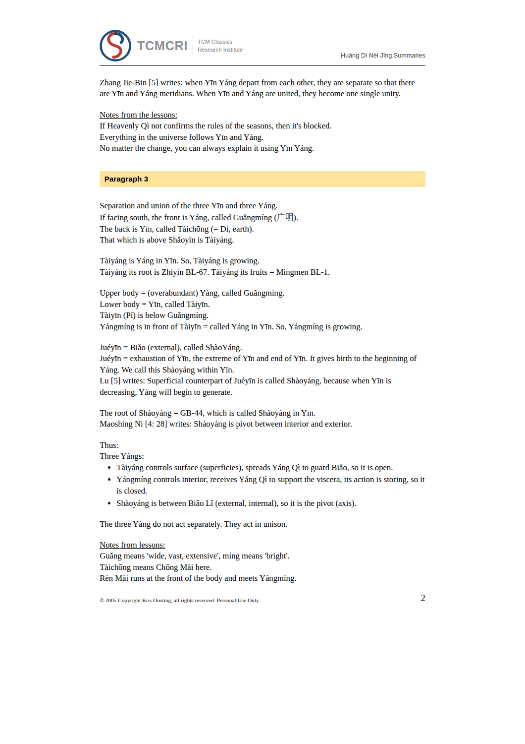TCMCRI
TCM Classics Research Institute
Huáng Dì Nèi Jīng Summaries
Zhang Jie-Bin [5] writes: when Yīn Yáng depart from each other, they are separate so that there are Yīn and Yáng meridians. When Yīn and Yáng are united, they become one single unity.
Notes from the lessons:
If Heavenly Qì not confirms the rules of the seasons, then it's blocked.
Everything in the universe follows Yīn and Yáng.
No matter the change, you can always explain it using Yīn Yáng.
Paragraph 3
Separation and union of the three Yīn and three Yáng.
If facing south, the front is Yáng, called Guǎngmíng (广明).
The back is Yīn, called Tàichōng (= Dì, earth).
That which is above Shǎoyīn is Tàiyáng.
Tàiyáng is Yáng in Yīn. So, Tàiyáng is growing.
Tàiyáng its root is Zhiyin BL-67. Tàiyáng its fruits = Mingmen BL-1.
Upper body = (overabundant) Yáng, called Guǎngmíng.
Lower body = Yīn, called Tàiyīn.
Tàiyīn (Pí) is below Guǎngmíng.
Yángmíng is in front of Tàiyīn = called Yáng in Yīn. So, Yángmíng is growing.
Juéyīn = Biǎo (external), called ShàoYáng.
Juéyīn = exhaustion of Yīn, the extreme of Yīn and end of Yīn. It gives birth to the beginning of Yáng. We call this Shàoyáng within Yīn.
Lu [5] writes: Superficial counterpart of Juéyīn is called Shàoyáng, because when Yīn is decreasing, Yáng will begin to generate.
The root of Shàoyáng = GB-44, which is called Shàoyáng in Yīn.
Maoshing Ni [4: 28] writes: Shàoyáng is pivot between interior and exterior.
Thus:
Three Yángs:
Tàiyáng controls surface (superficies), spreads Yáng Qì to guard Biǎo, so it is open.
Yángmíng controls interior, receives Yáng Qì to support the viscera, its action is storing, so it is closed.
Shàoyáng is between Biǎo Lǐ (external, internal), so it is the pivot (axis).
The three Yáng do not act separately. They act in unison.
Notes from lessons:
Guǎng means 'wide, vast, extensive', míng means 'bright'.
Tàichōng means Chōng Mài here.
Rèn Mài runs at the front of the body and meets Yángmíng.
© 2005 Copyright Kris Oosting, all rights reserved. Personal Use Only.
2